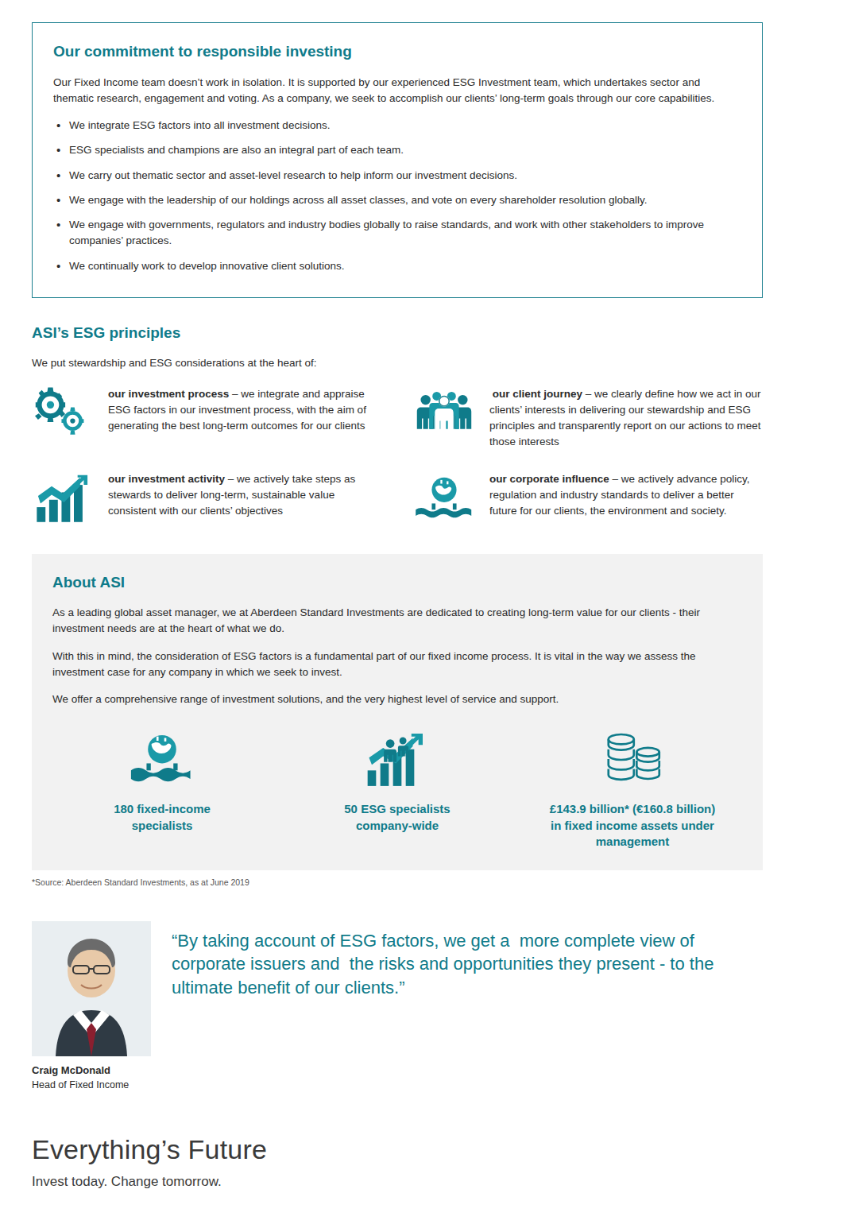Our commitment to responsible investing
Our Fixed Income team doesn’t work in isolation. It is supported by our experienced ESG Investment team, which undertakes sector and thematic research, engagement and voting. As a company, we seek to accomplish our clients’ long-term goals through our core capabilities.
We integrate ESG factors into all investment decisions.
ESG specialists and champions are also an integral part of each team.
We carry out thematic sector and asset-level research to help inform our investment decisions.
We engage with the leadership of our holdings across all asset classes, and vote on every shareholder resolution globally.
We engage with governments, regulators and industry bodies globally to raise standards, and work with other stakeholders to improve companies’ practices.
We continually work to develop innovative client solutions.
ASI’s ESG principles
We put stewardship and ESG considerations at the heart of:
our investment process – we integrate and appraise ESG factors in our investment process, with the aim of generating the best long-term outcomes for our clients
our client journey – we clearly define how we act in our clients’ interests in delivering our stewardship and ESG principles and transparently report on our actions to meet those interests
our investment activity – we actively take steps as stewards to deliver long-term, sustainable value consistent with our clients’ objectives
our corporate influence – we actively advance policy, regulation and industry standards to deliver a better future for our clients, the environment and society.
About ASI
As a leading global asset manager, we at Aberdeen Standard Investments are dedicated to creating long-term value for our clients - their investment needs are at the heart of what we do.
With this in mind, the consideration of ESG factors is a fundamental part of our fixed income process. It is vital in the way we assess the investment case for any company in which we seek to invest.
We offer a comprehensive range of investment solutions, and the very highest level of service and support.
180 fixed-income
specialists
50 ESG specialists
company-wide
£143.9 billion* (€160.8 billion)
in fixed income assets under
management
*Source: Aberdeen Standard Investments, as at June 2019
Craig McDonald
Head of Fixed Income
“By taking account of ESG factors, we get a more complete view of corporate issuers and the risks and opportunities they present - to the ultimate benefit of our clients.”
Everything’s Future
Invest today. Change tomorrow.